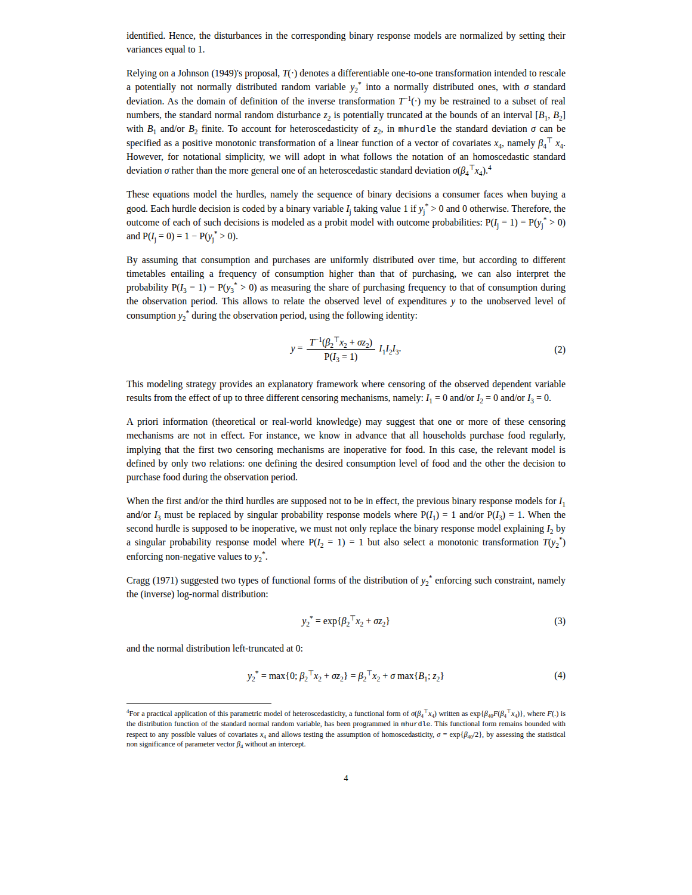identified. Hence, the disturbances in the corresponding binary response models are normalized by setting their variances equal to 1.
Relying on a Johnson (1949)'s proposal, T(·) denotes a differentiable one-to-one transformation intended to rescale a potentially not normally distributed random variable y2* into a normally distributed ones, with σ standard deviation. As the domain of definition of the inverse transformation T−1(·) my be restrained to a subset of real numbers, the standard normal random disturbance z2 is potentially truncated at the bounds of an interval [B1, B2] with B1 and/or B2 finite. To account for heteroscedasticity of z2, in mhurdle the standard deviation σ can be specified as a positive monotonic transformation of a linear function of a vector of covariates x4, namely β4⊤ x4. However, for notational simplicity, we will adopt in what follows the notation of an homoscedastic standard deviation σ rather than the more general one of an heteroscedastic standard deviation σ(β4⊤x4).4
These equations model the hurdles, namely the sequence of binary decisions a consumer faces when buying a good. Each hurdle decision is coded by a binary variable Ij taking value 1 if yj* > 0 and 0 otherwise. Therefore, the outcome of each of such decisions is modeled as a probit model with outcome probabilities: P(Ij = 1) = P(yj* > 0) and P(Ij = 0) = 1 − P(yj* > 0).
By assuming that consumption and purchases are uniformly distributed over time, but according to different timetables entailing a frequency of consumption higher than that of purchasing, we can also interpret the probability P(I3 = 1) = P(y3* > 0) as measuring the share of purchasing frequency to that of consumption during the observation period. This allows to relate the observed level of expenditures y to the unobserved level of consumption y2* during the observation period, using the following identity:
y = T−1(β2⊤x2 + σz2) P(I3 = 1) I1I2I3. (2)
This modeling strategy provides an explanatory framework where censoring of the observed dependent variable results from the effect of up to three different censoring mechanisms, namely: I1 = 0 and/or I2 = 0 and/or I3 = 0.
A priori information (theoretical or real-world knowledge) may suggest that one or more of these censoring mechanisms are not in effect. For instance, we know in advance that all households purchase food regularly, implying that the first two censoring mechanisms are inoperative for food. In this case, the relevant model is defined by only two relations: one defining the desired consumption level of food and the other the decision to purchase food during the observation period.
When the first and/or the third hurdles are supposed not to be in effect, the previous binary response models for I1 and/or I3 must be replaced by singular probability response models where P(I1) = 1 and/or P(I3) = 1. When the second hurdle is supposed to be inoperative, we must not only replace the binary response model explaining I2 by a singular probability response model where P(I2 = 1) = 1 but also select a monotonic transformation T(y2*) enforcing non-negative values to y2*.
Cragg (1971) suggested two types of functional forms of the distribution of y2* enforcing such constraint, namely the (inverse) log-normal distribution:
y2* = exp{β2⊤x2 + σz2} (3)
and the normal distribution left-truncated at 0:
y2* = max{0; β2⊤x2 + σz2} = β2⊤x2 + σ max{B1; z2} (4)
4For a practical application of this parametric model of heteroscedasticity, a functional form of σ(β4⊤x4) written as exp{β40F(β4⊤x4)}, where F(.) is the distribution function of the standard normal random variable, has been programmed in mhurdle. This functional form remains bounded with respect to any possible values of covariates x4 and allows testing the assumption of homoscedasticity, σ = exp{β40/2}, by assessing the statistical non significance of parameter vector β4 without an intercept.
4